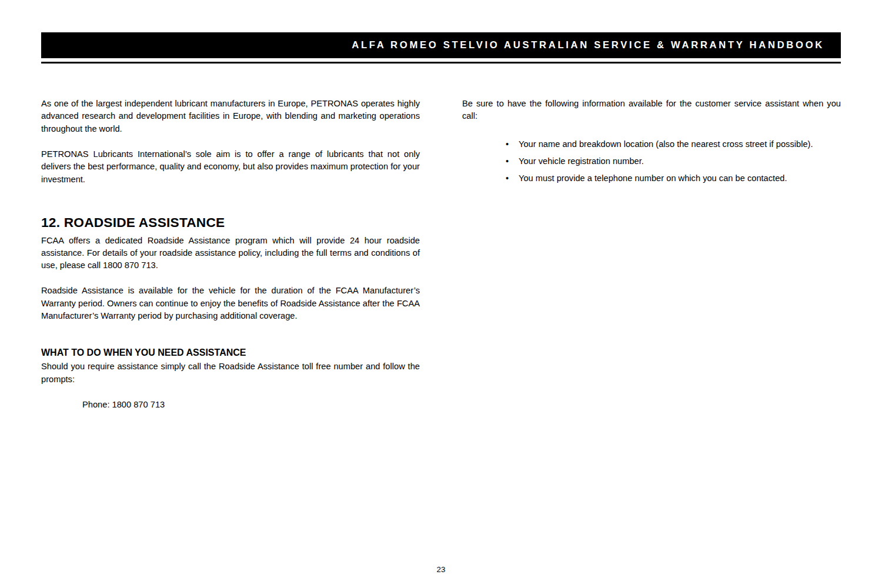Alfa Romeo Stelvio Australian Service & Warranty Handbook
As one of the largest independent lubricant manufacturers in Europe, PETRONAS operates highly advanced research and development facilities in Europe, with blending and marketing operations throughout the world.
PETRONAS Lubricants International’s sole aim is to offer a range of lubricants that not only delivers the best performance, quality and economy, but also provides maximum protection for your investment.
12. Roadside Assistance
FCAA offers a dedicated Roadside Assistance program which will provide 24 hour roadside assistance. For details of your roadside assistance policy, including the full terms and conditions of use, please call 1800 870 713.
Roadside Assistance is available for the vehicle for the duration of the FCAA Manufacturer’s Warranty period. Owners can continue to enjoy the benefits of Roadside Assistance after the FCAA Manufacturer’s Warranty period by purchasing additional coverage.
What to do when you need assistance
Should you require assistance simply call the Roadside Assistance toll free number and follow the prompts:
Phone: 1800 870 713
Be sure to have the following information available for the customer service assistant when you call:
Your name and breakdown location (also the nearest cross street if possible).
Your vehicle registration number.
You must provide a telephone number on which you can be contacted.
23